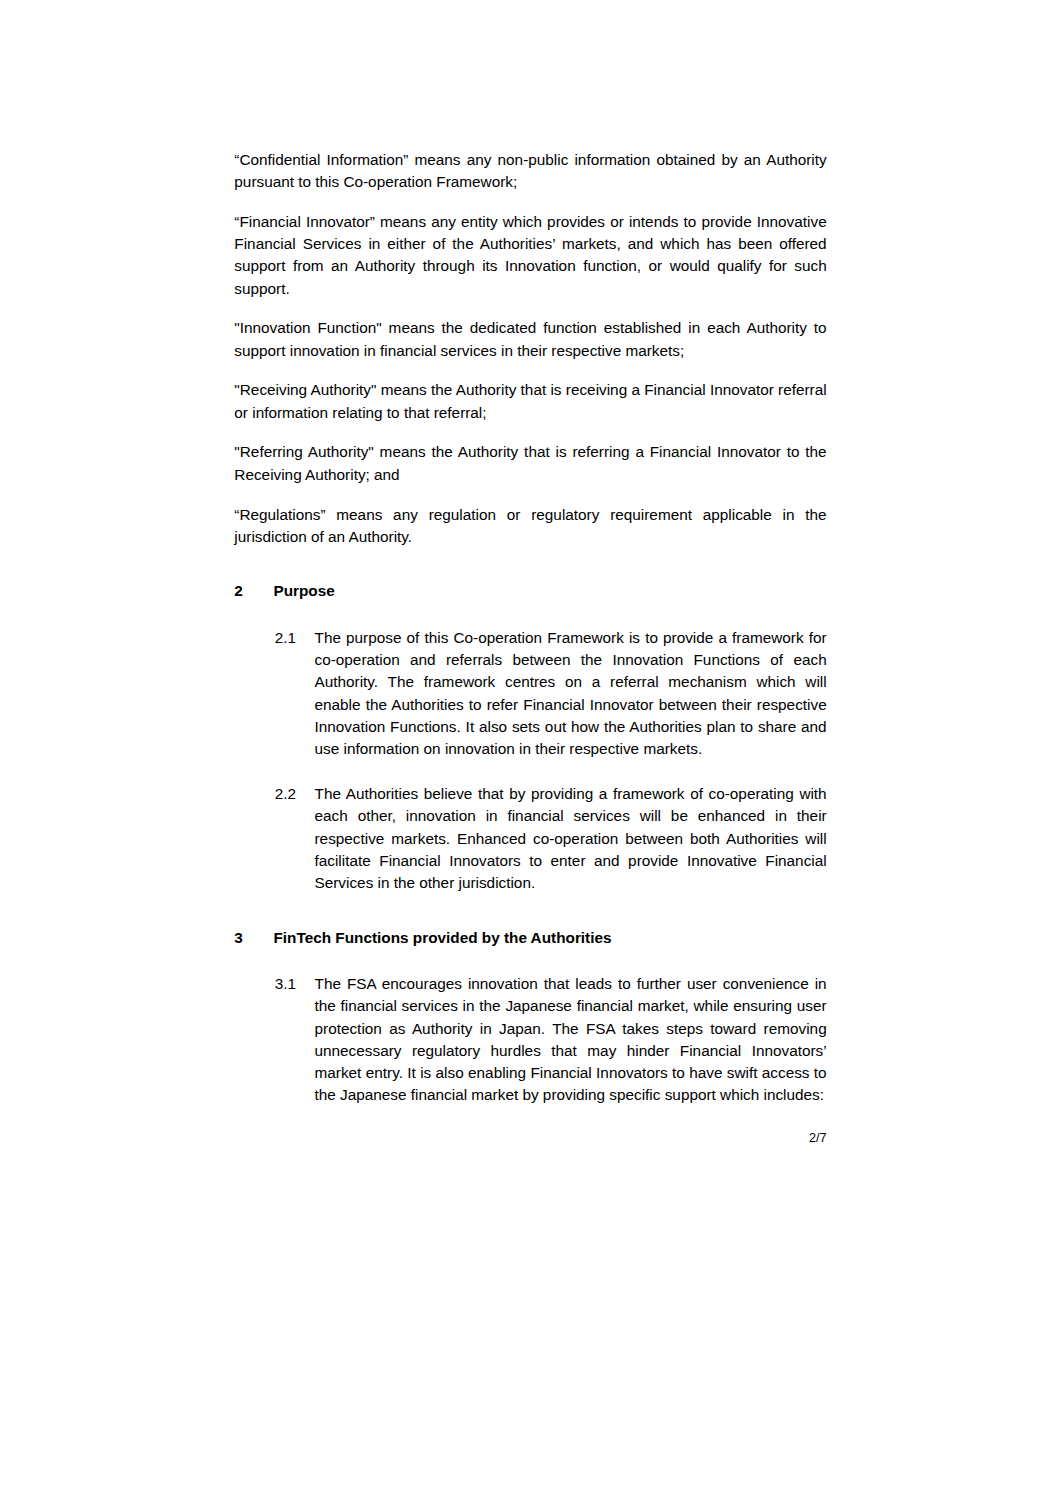“Confidential Information” means any non-public information obtained by an Authority pursuant to this Co-operation Framework;
“Financial Innovator” means any entity which provides or intends to provide Innovative Financial Services in either of the Authorities’ markets, and which has been offered support from an Authority through its Innovation function, or would qualify for such support.
"Innovation Function" means the dedicated function established in each Authority to support innovation in financial services in their respective markets;
"Receiving Authority" means the Authority that is receiving a Financial Innovator referral or information relating to that referral;
"Referring Authority" means the Authority that is referring a Financial Innovator to the Receiving Authority; and
“Regulations” means any regulation or regulatory requirement applicable in the jurisdiction of an Authority.
2
Purpose
2.1
The purpose of this Co-operation Framework is to provide a framework for co-operation and referrals between the Innovation Functions of each Authority. The framework centres on a referral mechanism which will enable the Authorities to refer Financial Innovator between their respective Innovation Functions. It also sets out how the Authorities plan to share and use information on innovation in their respective markets.
2.2
The Authorities believe that by providing a framework of co-operating with each other, innovation in financial services will be enhanced in their respective markets. Enhanced co-operation between both Authorities will facilitate Financial Innovators to enter and provide Innovative Financial Services in the other jurisdiction.
3
FinTech Functions provided by the Authorities
3.1
The FSA encourages innovation that leads to further user convenience in the financial services in the Japanese financial market, while ensuring user protection as Authority in Japan. The FSA takes steps toward removing unnecessary regulatory hurdles that may hinder Financial Innovators’ market entry. It is also enabling Financial Innovators to have swift access to the Japanese financial market by providing specific support which includes:
2/7